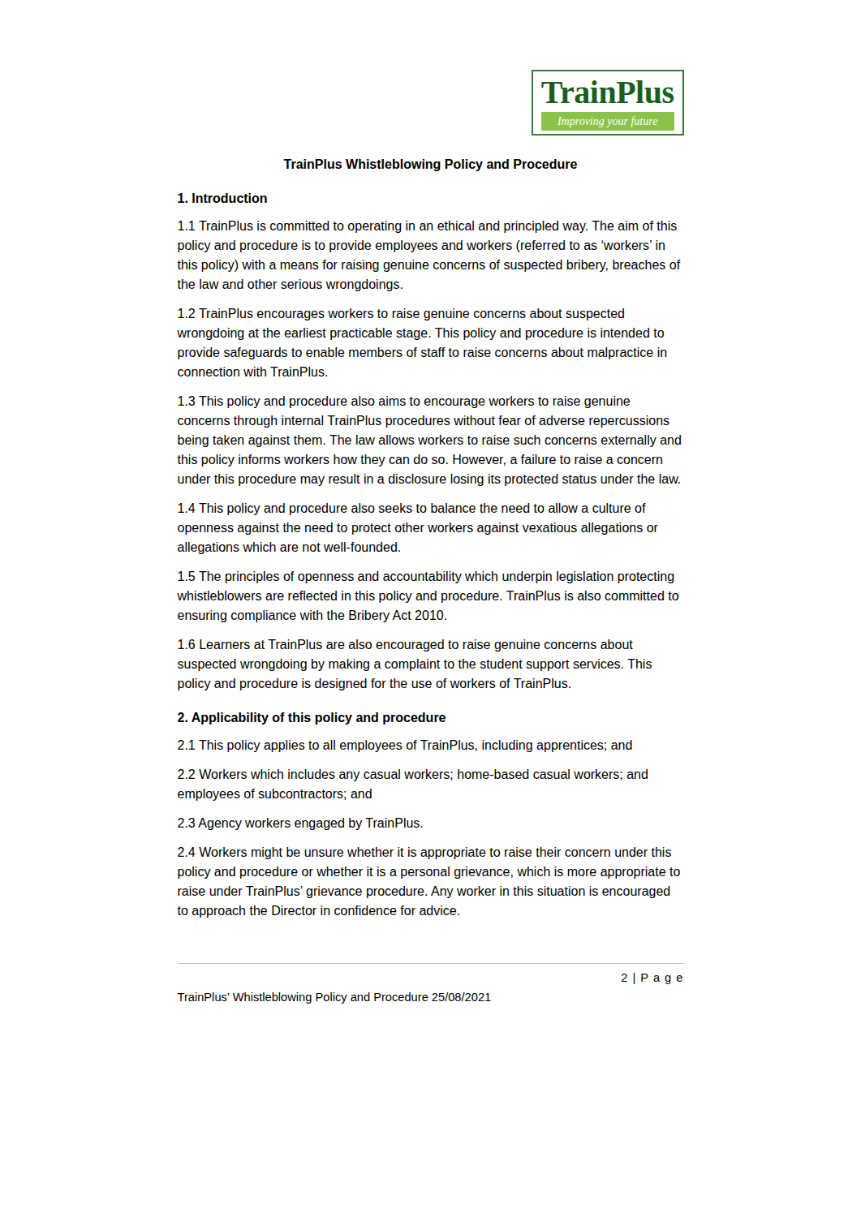Train Plus
Improving your future
TrainPlus Whistleblowing Policy and Procedure
1. Introduction
1.1 TrainPlus is committed to operating in an ethical and principled way. The aim of this policy and procedure is to provide employees and workers (referred to as ‘workers’ in this policy) with a means for raising genuine concerns of suspected bribery, breaches of the law and other serious wrongdoings.
1.2 TrainPlus encourages workers to raise genuine concerns about suspected wrongdoing at the earliest practicable stage. This policy and procedure is intended to provide safeguards to enable members of staff to raise concerns about malpractice in connection with TrainPlus.
1.3 This policy and procedure also aims to encourage workers to raise genuine concerns through internal TrainPlus procedures without fear of adverse repercussions being taken against them. The law allows workers to raise such concerns externally and this policy informs workers how they can do so. However, a failure to raise a concern under this procedure may result in a disclosure losing its protected status under the law.
1.4 This policy and procedure also seeks to balance the need to allow a culture of openness against the need to protect other workers against vexatious allegations or allegations which are not well-founded.
1.5 The principles of openness and accountability which underpin legislation protecting whistleblowers are reflected in this policy and procedure. TrainPlus is also committed to ensuring compliance with the Bribery Act 2010.
1.6 Learners at TrainPlus are also encouraged to raise genuine concerns about suspected wrongdoing by making a complaint to the student support services. This policy and procedure is designed for the use of workers of TrainPlus.
2. Applicability of this policy and procedure
2.1 This policy applies to all employees of TrainPlus, including apprentices; and
2.2 Workers which includes any casual workers; home-based casual workers; and employees of subcontractors; and
2.3 Agency workers engaged by TrainPlus.
2.4 Workers might be unsure whether it is appropriate to raise their concern under this policy and procedure or whether it is a personal grievance, which is more appropriate to raise under TrainPlus’ grievance procedure. Any worker in this situation is encouraged to approach the Director in confidence for advice.
2 | P a g e
TrainPlus’ Whistleblowing Policy and Procedure 25/08/2021